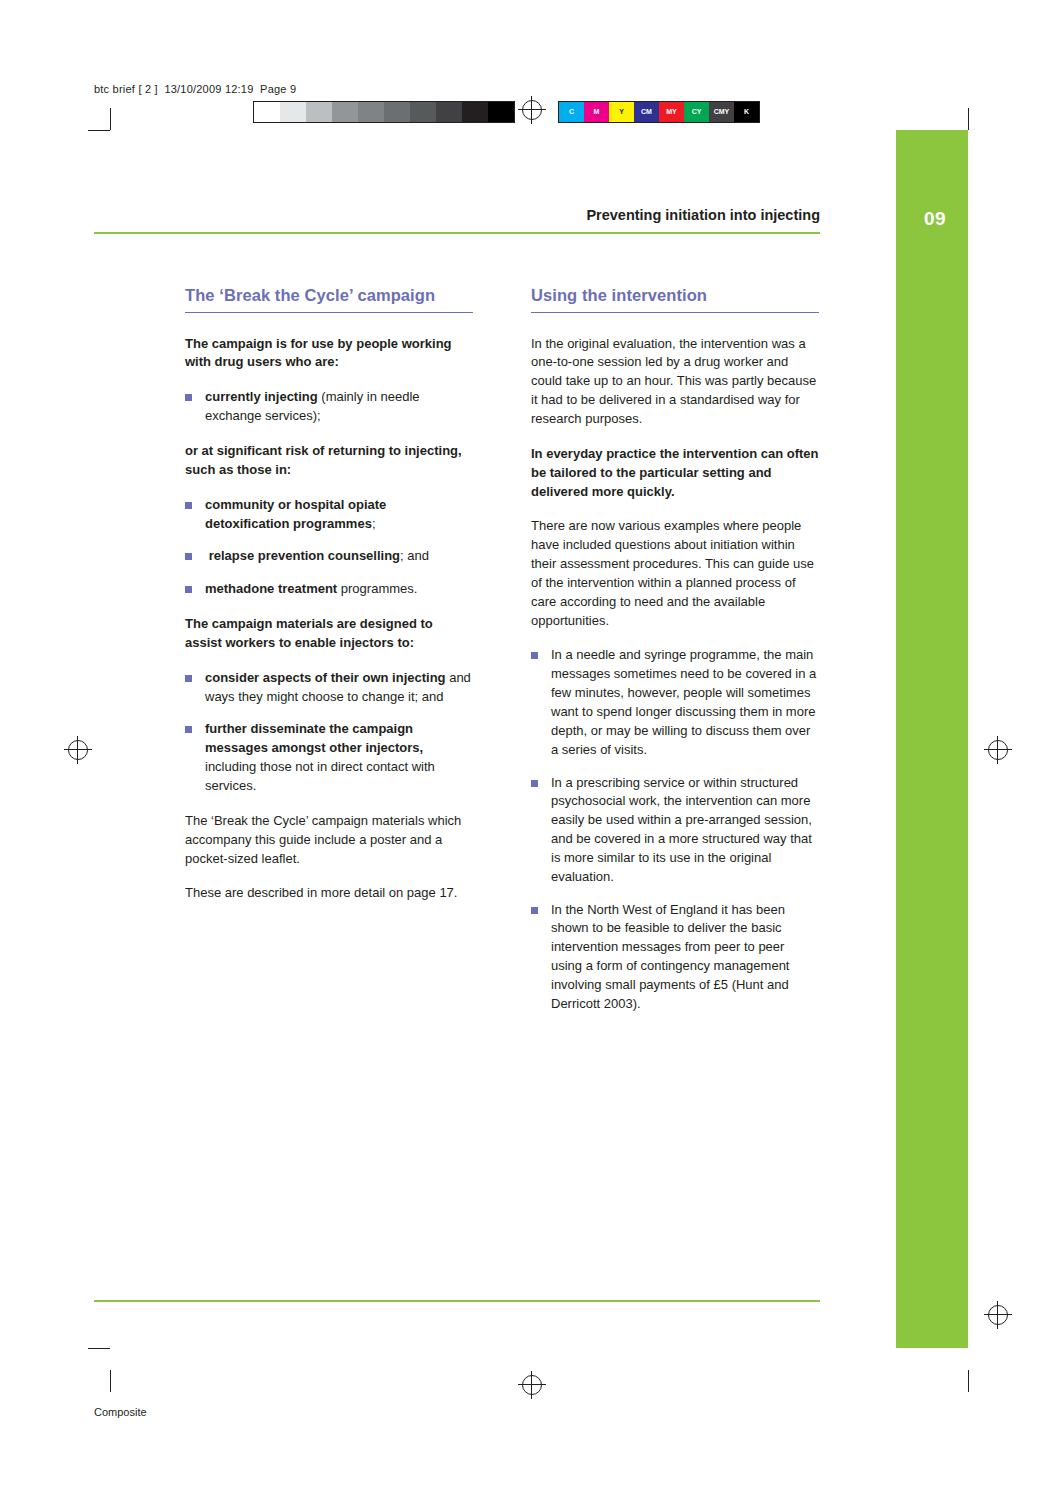btc brief [ 2 ] 13/10/2009 12:19 Page 9
C M Y CM MY CY CMY K
09
Preventing initiation into injecting
The ‘Break the Cycle’ campaign
The campaign is for use by people working with drug users who are:
currently injecting (mainly in needle exchange services);
or at significant risk of returning to injecting, such as those in:
community or hospital opiate detoxification programmes;
relapse prevention counselling; and
methadone treatment programmes.
The campaign materials are designed to assist workers to enable injectors to:
consider aspects of their own injecting and ways they might choose to change it; and
further disseminate the campaign messages amongst other injectors, including those not in direct contact with services.
The ‘Break the Cycle’ campaign materials which accompany this guide include a poster and a pocket-sized leaflet.
These are described in more detail on page 17.
Using the intervention
In the original evaluation, the intervention was a one-to-one session led by a drug worker and could take up to an hour. This was partly because it had to be delivered in a standardised way for research purposes.
In everyday practice the intervention can often be tailored to the particular setting and delivered more quickly.
There are now various examples where people have included questions about initiation within their assessment procedures. This can guide use of the intervention within a planned process of care according to need and the available opportunities.
In a needle and syringe programme, the main messages sometimes need to be covered in a few minutes, however, people will sometimes want to spend longer discussing them in more depth, or may be willing to discuss them over a series of visits.
In a prescribing service or within structured psychosocial work, the intervention can more easily be used within a pre-arranged session, and be covered in a more structured way that is more similar to its use in the original evaluation.
In the North West of England it has been shown to be feasible to deliver the basic intervention messages from peer to peer using a form of contingency management involving small payments of £5 (Hunt and Derricott 2003).
Composite